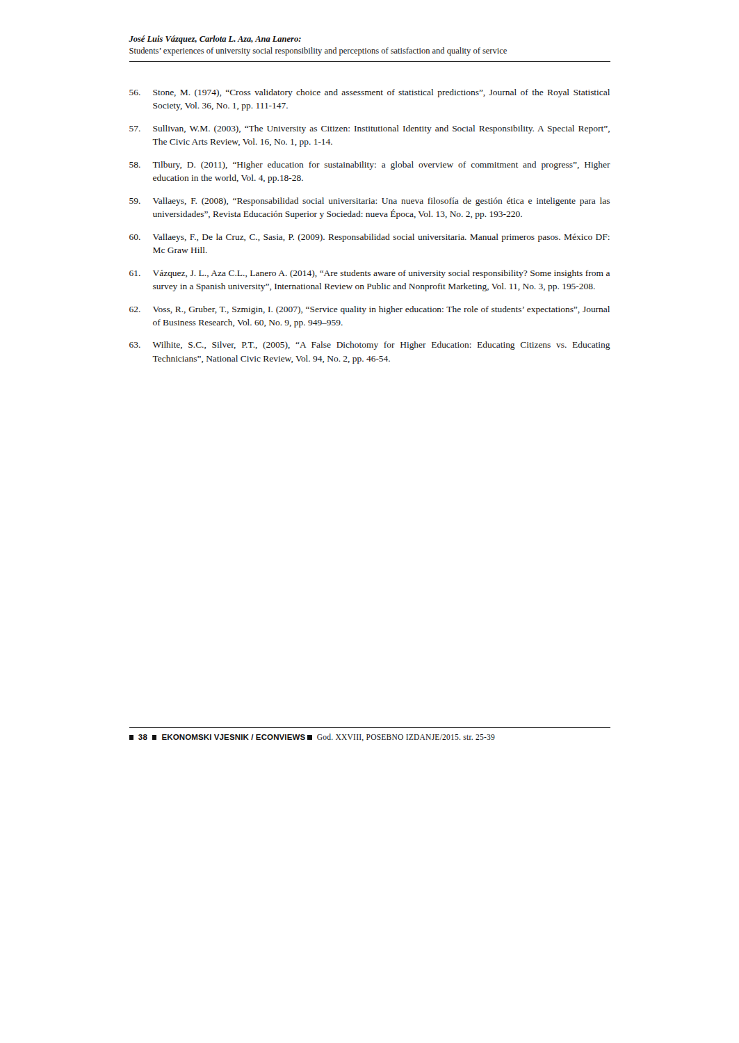José Luis Vázquez, Carlota L. Aza, Ana Lanero:
Students’ experiences of university social responsibility and perceptions of satisfaction and quality of service
56. Stone, M. (1974), “Cross validatory choice and assessment of statistical predictions”, Journal of the Royal Statistical Society, Vol. 36, No. 1, pp. 111-147.
57. Sullivan, W.M. (2003), “The University as Citizen: Institutional Identity and Social Responsibility. A Special Report”, The Civic Arts Review, Vol. 16, No. 1, pp. 1-14.
58. Tilbury, D. (2011), “Higher education for sustainability: a global overview of commitment and progress”, Higher education in the world, Vol. 4, pp.18-28.
59. Vallaeys, F. (2008), “Responsabilidad social universitaria: Una nueva filosofía de gestión ética e inteligente para las universidades”, Revista Educación Superior y Sociedad: nueva Época, Vol. 13, No. 2, pp. 193-220.
60. Vallaeys, F., De la Cruz, C., Sasia, P. (2009). Responsabilidad social universitaria. Manual primeros pasos. México DF: Mc Graw Hill.
61. Vázquez, J. L., Aza C.L., Lanero A. (2014), “Are students aware of university social responsibility? Some insights from a survey in a Spanish university”, International Review on Public and Nonprofit Marketing, Vol. 11, No. 3, pp. 195-208.
62. Voss, R., Gruber, T., Szmigin, I. (2007), “Service quality in higher education: The role of students’ expectations”, Journal of Business Research, Vol. 60, No. 9, pp. 949–959.
63. Wilhite, S.C., Silver, P.T., (2005), “A False Dichotomy for Higher Education: Educating Citizens vs. Educating Technicians”, National Civic Review, Vol. 94, No. 2, pp. 46-54.
38 EKONOMSKI VJESNIK / ECONVIEWS God. XXVIII, POSEBNO IZDANJE/2015. str. 25-39